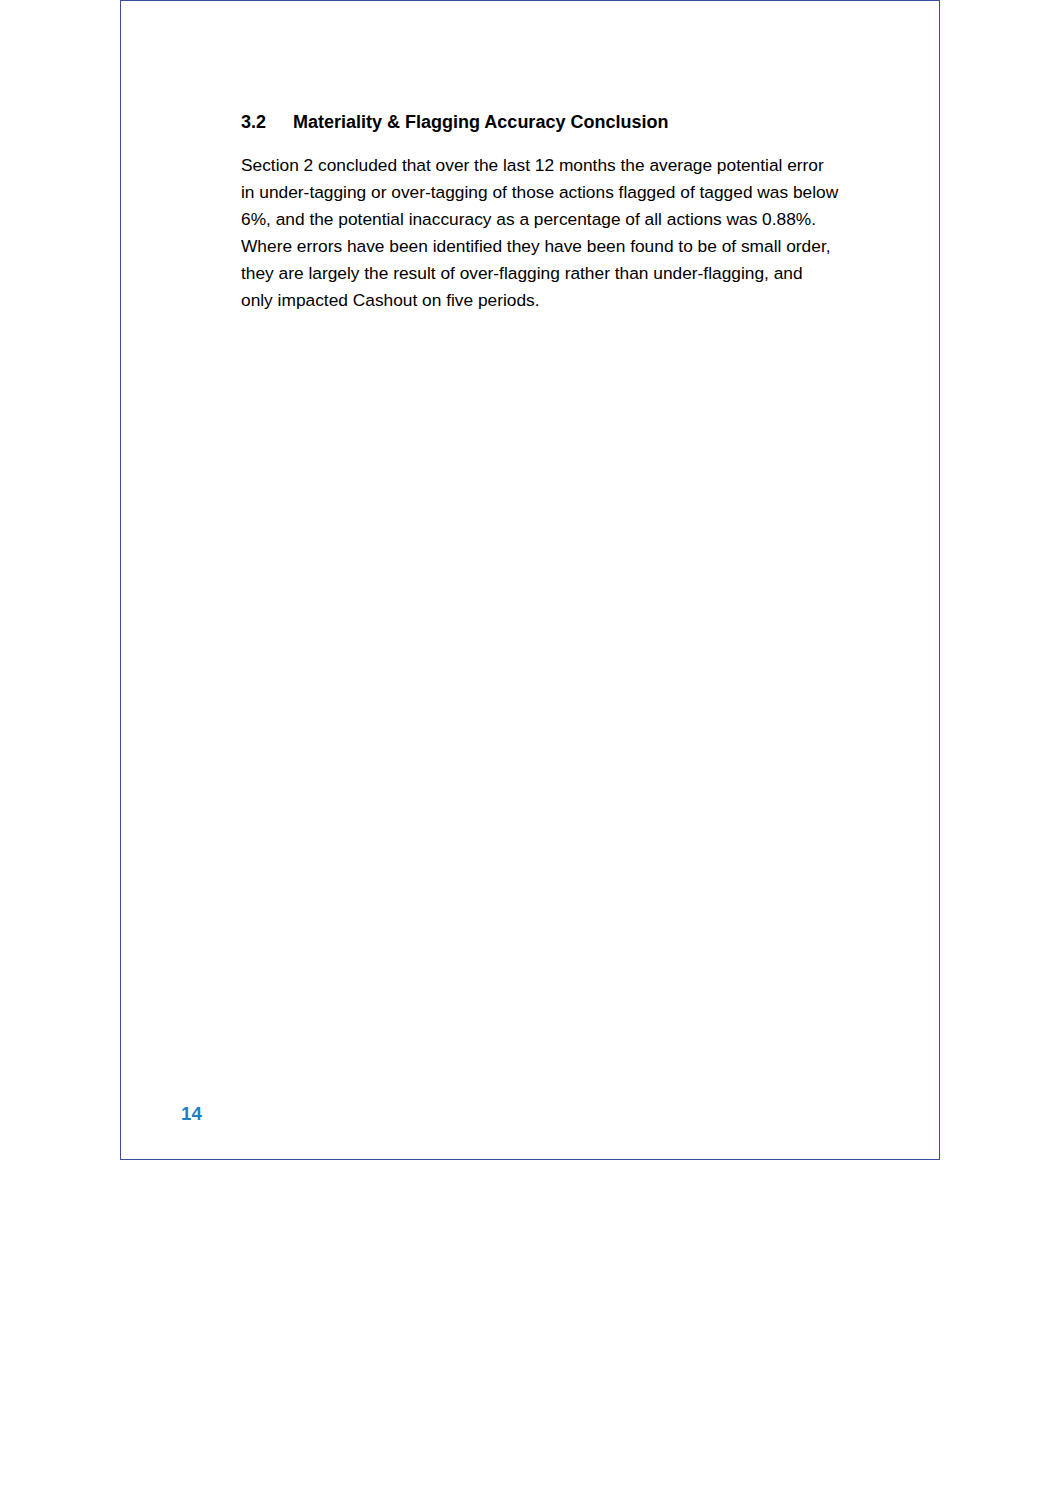3.2 Materiality & Flagging Accuracy Conclusion
Section 2 concluded that over the last 12 months the average potential error in under-tagging or over-tagging of those actions flagged of tagged was below 6%, and the potential inaccuracy as a percentage of all actions was 0.88%. Where errors have been identified they have been found to be of small order, they are largely the result of over-flagging rather than under-flagging, and only impacted Cashout on five periods.
14